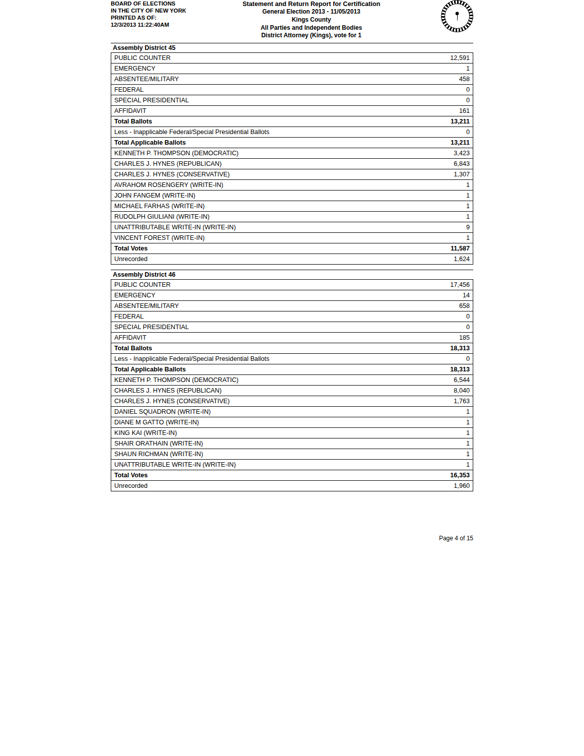BOARD OF ELECTIONS
IN THE CITY OF NEW YORK
PRINTED AS OF:
12/3/2013 11:22:40AM
Statement and Return Report for Certification
General Election 2013 - 11/05/2013
Kings County
All Parties and Independent Bodies
District Attorney (Kings), vote for 1
Assembly District 45
| PUBLIC COUNTER | 12,591 |
| EMERGENCY | 1 |
| ABSENTEE/MILITARY | 458 |
| FEDERAL | 0 |
| SPECIAL PRESIDENTIAL | 0 |
| AFFIDAVIT | 161 |
| Total Ballots | 13,211 |
| Less - Inapplicable Federal/Special Presidential Ballots | 0 |
| Total Applicable Ballots | 13,211 |
| KENNETH P. THOMPSON (DEMOCRATIC) | 3,423 |
| CHARLES J. HYNES (REPUBLICAN) | 6,843 |
| CHARLES J. HYNES (CONSERVATIVE) | 1,307 |
| AVRAHOM ROSENGERY (WRITE-IN) | 1 |
| JOHN FANGEM (WRITE-IN) | 1 |
| MICHAEL FARHAS (WRITE-IN) | 1 |
| RUDOLPH GIULIANI (WRITE-IN) | 1 |
| UNATTRIBUTABLE WRITE-IN (WRITE-IN) | 9 |
| VINCENT FOREST (WRITE-IN) | 1 |
| Total Votes | 11,587 |
| Unrecorded | 1,624 |
Assembly District 46
| PUBLIC COUNTER | 17,456 |
| EMERGENCY | 14 |
| ABSENTEE/MILITARY | 658 |
| FEDERAL | 0 |
| SPECIAL PRESIDENTIAL | 0 |
| AFFIDAVIT | 185 |
| Total Ballots | 18,313 |
| Less - Inapplicable Federal/Special Presidential Ballots | 0 |
| Total Applicable Ballots | 18,313 |
| KENNETH P. THOMPSON (DEMOCRATIC) | 6,544 |
| CHARLES J. HYNES (REPUBLICAN) | 8,040 |
| CHARLES J. HYNES (CONSERVATIVE) | 1,763 |
| DANIEL SQUADRON (WRITE-IN) | 1 |
| DIANE M GATTO (WRITE-IN) | 1 |
| KING KAI (WRITE-IN) | 1 |
| SHAIR ORATHAIN (WRITE-IN) | 1 |
| SHAUN RICHMAN (WRITE-IN) | 1 |
| UNATTRIBUTABLE WRITE-IN (WRITE-IN) | 1 |
| Total Votes | 16,353 |
| Unrecorded | 1,960 |
Page 4 of 15